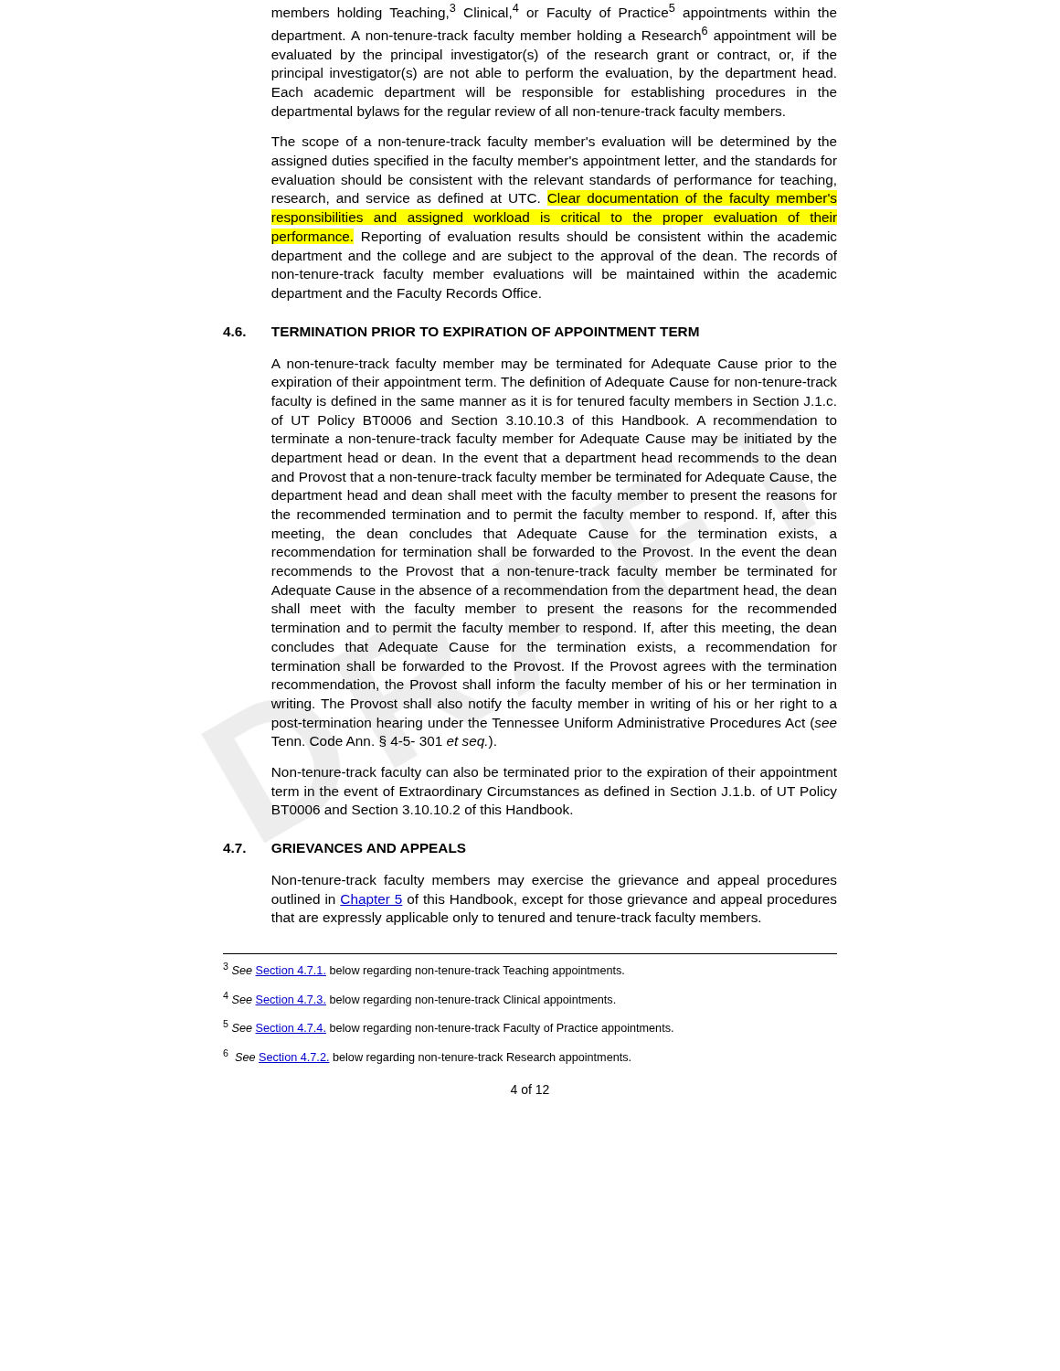DRAFT
members holding Teaching,3 Clinical,4 or Faculty of Practice5 appointments within the department. A non-tenure-track faculty member holding a Research6 appointment will be evaluated by the principal investigator(s) of the research grant or contract, or, if the principal investigator(s) are not able to perform the evaluation, by the department head. Each academic department will be responsible for establishing procedures in the departmental bylaws for the regular review of all non-tenure-track faculty members.
The scope of a non-tenure-track faculty member's evaluation will be determined by the assigned duties specified in the faculty member's appointment letter, and the standards for evaluation should be consistent with the relevant standards of performance for teaching, research, and service as defined at UTC. Clear documentation of the faculty member's responsibilities and assigned workload is critical to the proper evaluation of their performance. Reporting of evaluation results should be consistent within the academic department and the college and are subject to the approval of the dean. The records of non-tenure-track faculty member evaluations will be maintained within the academic department and the Faculty Records Office.
4.6. Termination Prior to Expiration of Appointment Term
A non-tenure-track faculty member may be terminated for Adequate Cause prior to the expiration of their appointment term. The definition of Adequate Cause for non-tenure-track faculty is defined in the same manner as it is for tenured faculty members in Section J.1.c. of UT Policy BT0006 and Section 3.10.10.3 of this Handbook. A recommendation to terminate a non-tenure-track faculty member for Adequate Cause may be initiated by the department head or dean. In the event that a department head recommends to the dean and Provost that a non-tenure-track faculty member be terminated for Adequate Cause, the department head and dean shall meet with the faculty member to present the reasons for the recommended termination and to permit the faculty member to respond. If, after this meeting, the dean concludes that Adequate Cause for the termination exists, a recommendation for termination shall be forwarded to the Provost. In the event the dean recommends to the Provost that a non-tenure-track faculty member be terminated for Adequate Cause in the absence of a recommendation from the department head, the dean shall meet with the faculty member to present the reasons for the recommended termination and to permit the faculty member to respond. If, after this meeting, the dean concludes that Adequate Cause for the termination exists, a recommendation for termination shall be forwarded to the Provost. If the Provost agrees with the termination recommendation, the Provost shall inform the faculty member of his or her termination in writing. The Provost shall also notify the faculty member in writing of his or her right to a post-termination hearing under the Tennessee Uniform Administrative Procedures Act (see Tenn. Code Ann. § 4-5- 301 et seq.).
Non-tenure-track faculty can also be terminated prior to the expiration of their appointment term in the event of Extraordinary Circumstances as defined in Section J.1.b. of UT Policy BT0006 and Section 3.10.10.2 of this Handbook.
4.7. Grievances and Appeals
Non-tenure-track faculty members may exercise the grievance and appeal procedures outlined in Chapter 5 of this Handbook, except for those grievance and appeal procedures that are expressly applicable only to tenured and tenure-track faculty members.
3 See Section 4.7.1. below regarding non-tenure-track Teaching appointments.
4 See Section 4.7.3. below regarding non-tenure-track Clinical appointments.
5 See Section 4.7.4. below regarding non-tenure-track Faculty of Practice appointments.
6 See Section 4.7.2. below regarding non-tenure-track Research appointments.
4 of 12